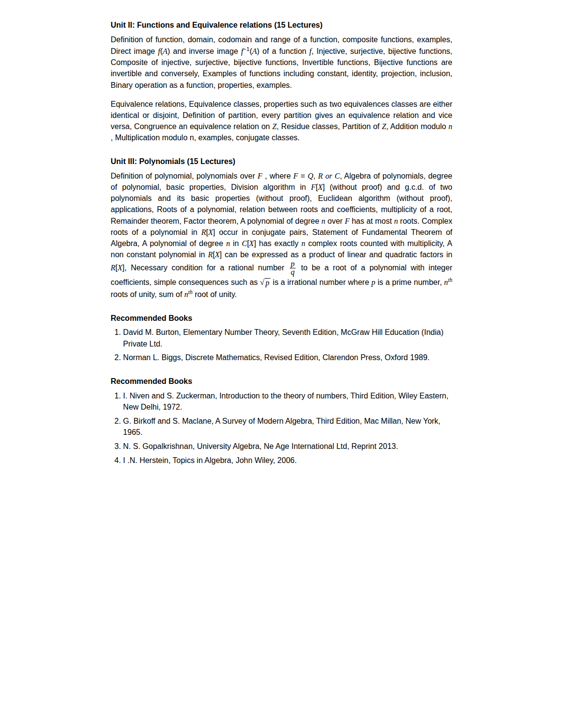Unit II: Functions and Equivalence relations (15 Lectures)
Definition of function, domain, codomain and range of a function, composite functions, examples, Direct image f(A) and inverse image f−1(A) of a function f, Injective, surjective, bijective functions, Composite of injective, surjective, bijective functions, Invertible functions, Bijective functions are invertible and conversely, Examples of functions including constant, identity, projection, inclusion, Binary operation as a function, properties, examples.
Equivalence relations, Equivalence classes, properties such as two equivalences classes are either identical or disjoint, Definition of partition, every partition gives an equivalence relation and vice versa, Congruence an equivalence relation on Z, Residue classes, Partition of Z, Addition modulo n , Multiplication modulo n, examples, conjugate classes.
Unit III: Polynomials (15 Lectures)
Definition of polynomial, polynomials over F , where F = Q, R or C, Algebra of polynomials, degree of polynomial, basic properties, Division algorithm in F[X] (without proof) and g.c.d. of two polynomials and its basic properties (without proof), Euclidean algorithm (without proof), applications, Roots of a polynomial, relation between roots and coefficients, multiplicity of a root, Remainder theorem, Factor theorem, A polynomial of degree n over F has at most n roots. Complex roots of a polynomial in R[X] occur in conjugate pairs, Statement of Fundamental Theorem of Algebra, A polynomial of degree n in C[X] has exactly n complex roots counted with multiplicity, A non constant polynomial in R[X] can be expressed as a product of linear and quadratic factors in R[X], Necessary condition for a rational number pq to be a root of a polynomial with integer coefficients, simple consequences such as √p is a irrational number where p is a prime number, nth roots of unity, sum of nth root of unity.
Recommended Books
David M. Burton, Elementary Number Theory, Seventh Edition, McGraw Hill Education (India) Private Ltd.
Norman L. Biggs, Discrete Mathematics, Revised Edition, Clarendon Press, Oxford 1989.
Recommended Books
I. Niven and S. Zuckerman, Introduction to the theory of numbers, Third Edition, Wiley Eastern, New Delhi, 1972.
G. Birkoff and S. Maclane, A Survey of Modern Algebra, Third Edition, Mac Millan, New York, 1965.
N. S. Gopalkrishnan, University Algebra, Ne Age International Ltd, Reprint 2013.
I .N. Herstein, Topics in Algebra, John Wiley, 2006.